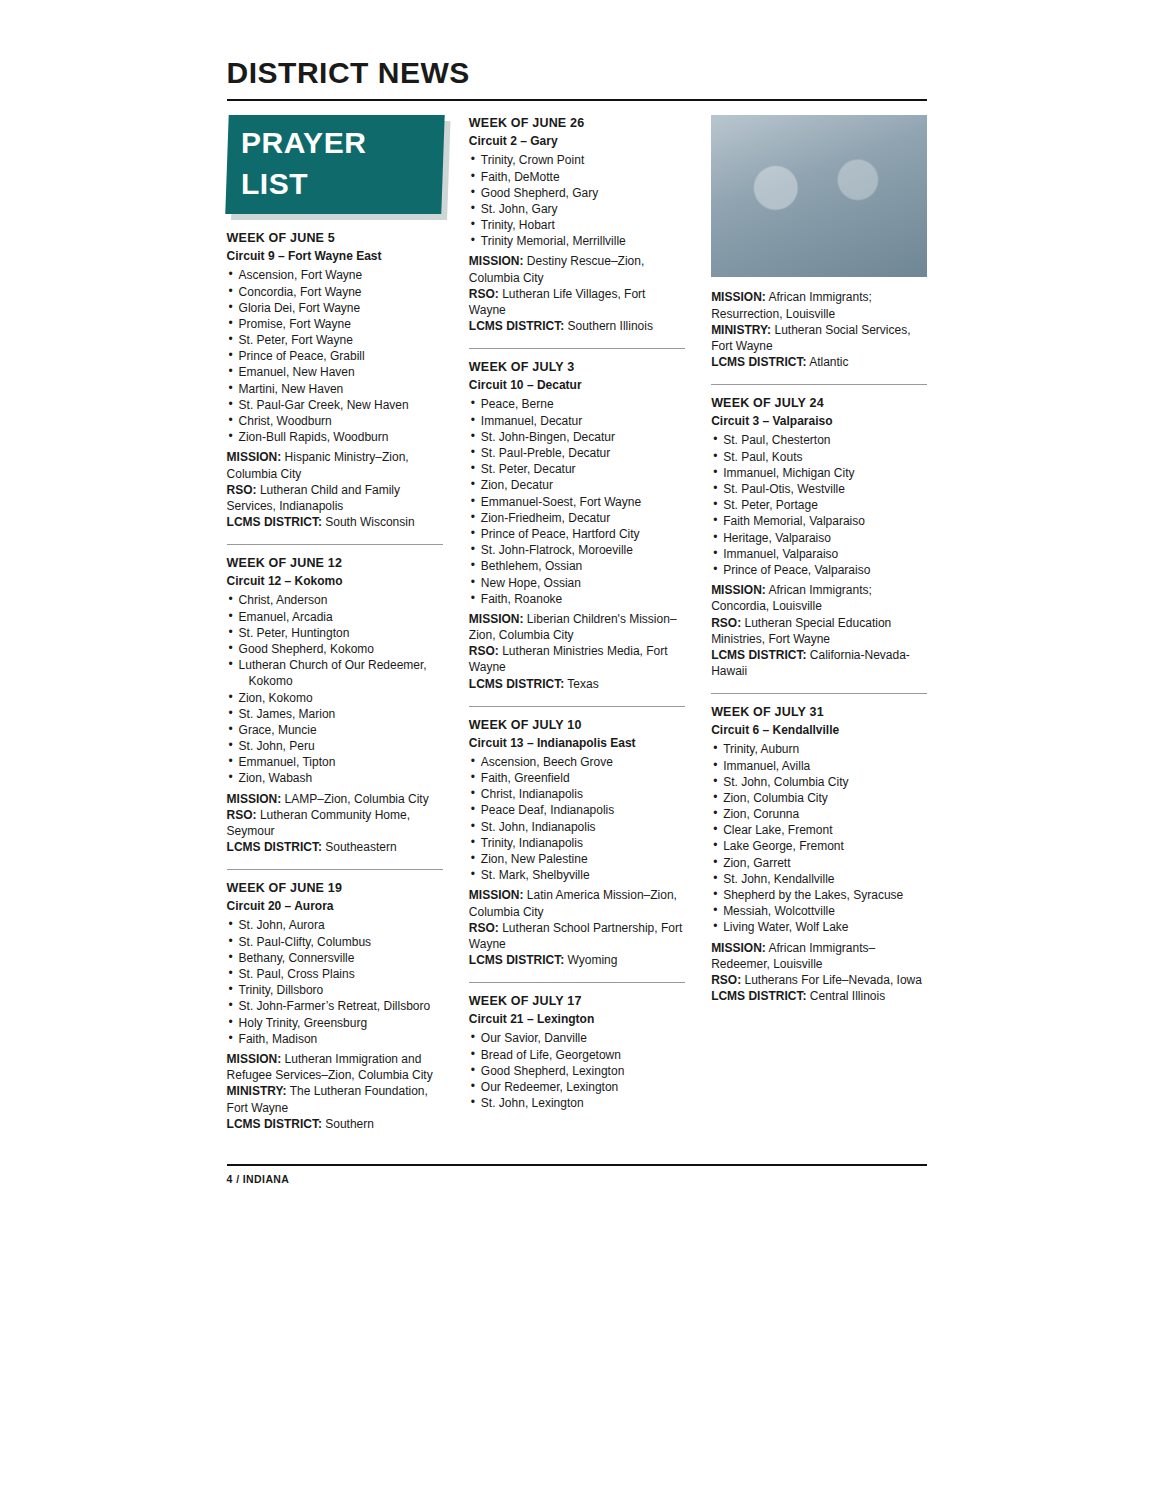District News
PRAYER LIST
Week of June 5
Circuit 9 – Fort Wayne East
Ascension, Fort Wayne
Concordia, Fort Wayne
Gloria Dei, Fort Wayne
Promise, Fort Wayne
St. Peter, Fort Wayne
Prince of Peace, Grabill
Emanuel, New Haven
Martini, New Haven
St. Paul-Gar Creek, New Haven
Christ, Woodburn
Zion-Bull Rapids, Woodburn
MISSION: Hispanic Ministry–Zion, Columbia City
RSO: Lutheran Child and Family Services, Indianapolis
LCMS DISTRICT: South Wisconsin
Week of June 12
Circuit 12 – Kokomo
Christ, Anderson
Emanuel, Arcadia
St. Peter, Huntington
Good Shepherd, Kokomo
Lutheran Church of Our Redeemer,
Kokomo
Zion, Kokomo
St. James, Marion
Grace, Muncie
St. John, Peru
Emmanuel, Tipton
Zion, Wabash
MISSION: LAMP–Zion, Columbia City
RSO: Lutheran Community Home, Seymour
LCMS DISTRICT: Southeastern
Week of June 19
Circuit 20 – Aurora
St. John, Aurora
St. Paul-Clifty, Columbus
Bethany, Connersville
St. Paul, Cross Plains
Trinity, Dillsboro
St. John-Farmer’s Retreat, Dillsboro
Holy Trinity, Greensburg
Faith, Madison
MISSION: Lutheran Immigration and Refugee Services–Zion, Columbia City
MINISTRY: The Lutheran Foundation, Fort Wayne
LCMS DISTRICT: Southern
Week of June 26
Circuit 2 – Gary
Trinity, Crown Point
Faith, DeMotte
Good Shepherd, Gary
St. John, Gary
Trinity, Hobart
Trinity Memorial, Merrillville
MISSION: Destiny Rescue–Zion, Columbia City
RSO: Lutheran Life Villages, Fort Wayne
LCMS DISTRICT: Southern Illinois
Week of July 3
Circuit 10 – Decatur
Peace, Berne
Immanuel, Decatur
St. John-Bingen, Decatur
St. Paul-Preble, Decatur
St. Peter, Decatur
Zion, Decatur
Emmanuel-Soest, Fort Wayne
Zion-Friedheim, Decatur
Prince of Peace, Hartford City
St. John-Flatrock, Moroeville
Bethlehem, Ossian
New Hope, Ossian
Faith, Roanoke
MISSION: Liberian Children's Mission–Zion, Columbia City
RSO: Lutheran Ministries Media, Fort Wayne
LCMS DISTRICT: Texas
Week of July 10
Circuit 13 – Indianapolis East
Ascension, Beech Grove
Faith, Greenfield
Christ, Indianapolis
Peace Deaf, Indianapolis
St. John, Indianapolis
Trinity, Indianapolis
Zion, New Palestine
St. Mark, Shelbyville
MISSION: Latin America Mission–Zion, Columbia City
RSO: Lutheran School Partnership, Fort Wayne
LCMS DISTRICT: Wyoming
Week of July 17
Circuit 21 – Lexington
Our Savior, Danville
Bread of Life, Georgetown
Good Shepherd, Lexington
Our Redeemer, Lexington
St. John, Lexington
MISSION: African Immigrants; Resurrection, Louisville
MINISTRY: Lutheran Social Services, Fort Wayne
LCMS DISTRICT: Atlantic
Week of July 24
Circuit 3 – Valparaiso
St. Paul, Chesterton
St. Paul, Kouts
Immanuel, Michigan City
St. Paul-Otis, Westville
St. Peter, Portage
Faith Memorial, Valparaiso
Heritage, Valparaiso
Immanuel, Valparaiso
Prince of Peace, Valparaiso
MISSION: African Immigrants; Concordia, Louisville
RSO: Lutheran Special Education Ministries, Fort Wayne
LCMS DISTRICT: California-Nevada-Hawaii
Week of July 31
Circuit 6 – Kendallville
Trinity, Auburn
Immanuel, Avilla
St. John, Columbia City
Zion, Columbia City
Zion, Corunna
Clear Lake, Fremont
Lake George, Fremont
Zion, Garrett
St. John, Kendallville
Shepherd by the Lakes, Syracuse
Messiah, Wolcottville
Living Water, Wolf Lake
MISSION: African Immigrants–Redeemer, Louisville
RSO: Lutherans For Life–Nevada, Iowa
LCMS DISTRICT: Central Illinois
4 / INDIANA